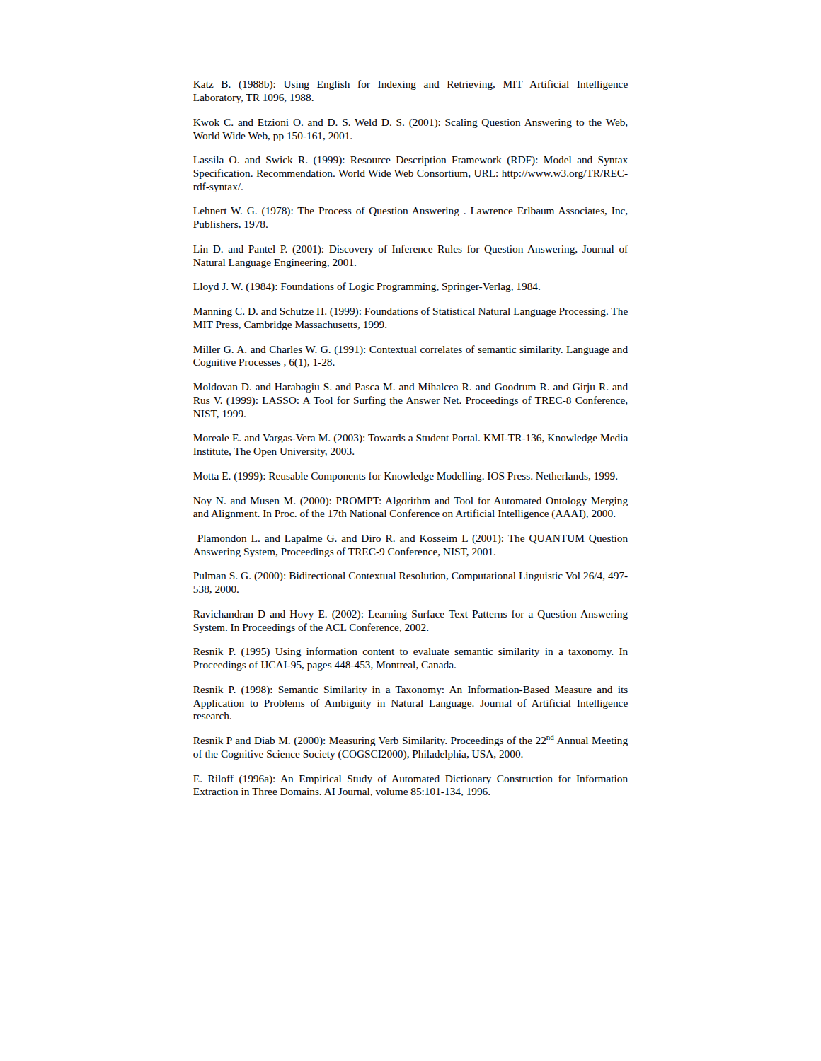Katz B. (1988b): Using English for Indexing and Retrieving, MIT Artificial Intelligence Laboratory, TR 1096, 1988.
Kwok C. and Etzioni O. and D. S. Weld D. S. (2001): Scaling Question Answering to the Web, World Wide Web, pp 150-161, 2001.
Lassila O. and Swick R. (1999): Resource Description Framework (RDF): Model and Syntax Specification. Recommendation. World Wide Web Consortium, URL: http://www.w3.org/TR/REC-rdf-syntax/.
Lehnert W. G. (1978): The Process of Question Answering . Lawrence Erlbaum Associates, Inc, Publishers, 1978.
Lin D. and Pantel P. (2001): Discovery of Inference Rules for Question Answering, Journal of Natural Language Engineering, 2001.
Lloyd J. W. (1984): Foundations of Logic Programming, Springer-Verlag, 1984.
Manning C. D. and Schutze H. (1999): Foundations of Statistical Natural Language Processing. The MIT Press, Cambridge Massachusetts, 1999.
Miller G. A. and Charles W. G. (1991): Contextual correlates of semantic similarity. Language and Cognitive Processes , 6(1), 1-28.
Moldovan D. and Harabagiu S. and Pasca M. and Mihalcea R. and Goodrum R. and Girju R. and Rus V. (1999): LASSO: A Tool for Surfing the Answer Net. Proceedings of TREC-8 Conference, NIST, 1999.
Moreale E. and Vargas-Vera M. (2003): Towards a Student Portal. KMI-TR-136, Knowledge Media Institute, The Open University, 2003.
Motta E. (1999): Reusable Components for Knowledge Modelling. IOS Press. Netherlands, 1999.
Noy N. and Musen M. (2000): PROMPT: Algorithm and Tool for Automated Ontology Merging and Alignment. In Proc. of the 17th National Conference on Artificial Intelligence (AAAI), 2000.
Plamondon L. and Lapalme G. and Diro R. and Kosseim L (2001): The QUANTUM Question Answering System, Proceedings of TREC-9 Conference, NIST, 2001.
Pulman S. G. (2000): Bidirectional Contextual Resolution, Computational Linguistic Vol 26/4, 497-538, 2000.
Ravichandran D and Hovy E. (2002): Learning Surface Text Patterns for a Question Answering System. In Proceedings of the ACL Conference, 2002.
Resnik P. (1995) Using information content to evaluate semantic similarity in a taxonomy. In Proceedings of IJCAI-95, pages 448-453, Montreal, Canada.
Resnik P. (1998): Semantic Similarity in a Taxonomy: An Information-Based Measure and its Application to Problems of Ambiguity in Natural Language. Journal of Artificial Intelligence research.
Resnik P and Diab M. (2000): Measuring Verb Similarity. Proceedings of the 22nd Annual Meeting of the Cognitive Science Society (COGSCI2000), Philadelphia, USA, 2000.
E. Riloff (1996a): An Empirical Study of Automated Dictionary Construction for Information Extraction in Three Domains. AI Journal, volume 85:101-134, 1996.